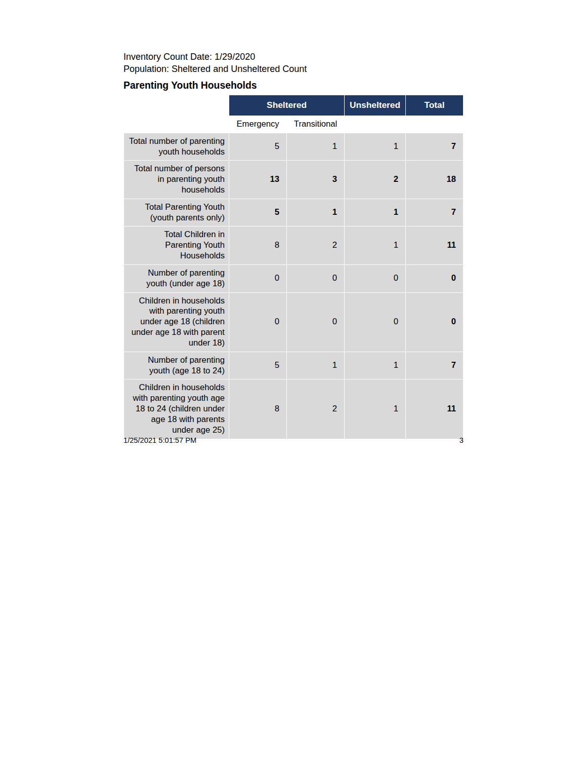Inventory Count Date: 1/29/2020
Population: Sheltered and Unsheltered Count
Parenting Youth Households
| | Sheltered | Unsheltered | Total |
| --- | --- | --- | --- |
| | Emergency | Transitional | | |
| Total number of parenting youth households | 5 | 1 | 1 | 7 |
| Total number of persons in parenting youth households | 13 | 3 | 2 | 18 |
| Total Parenting Youth (youth parents only) | 5 | 1 | 1 | 7 |
| Total Children in Parenting Youth Households | 8 | 2 | 1 | 11 |
| Number of parenting youth (under age 18) | 0 | 0 | 0 | 0 |
| Children in households with parenting youth under age 18 (children under age 18 with parent under 18) | 0 | 0 | 0 | 0 |
| Number of parenting youth (age 18 to 24) | 5 | 1 | 1 | 7 |
| Children in households with parenting youth age 18 to 24 (children under age 18 with parents under age 25) | 8 | 2 | 1 | 11 |
1/25/2021 5:01:57 PM 3